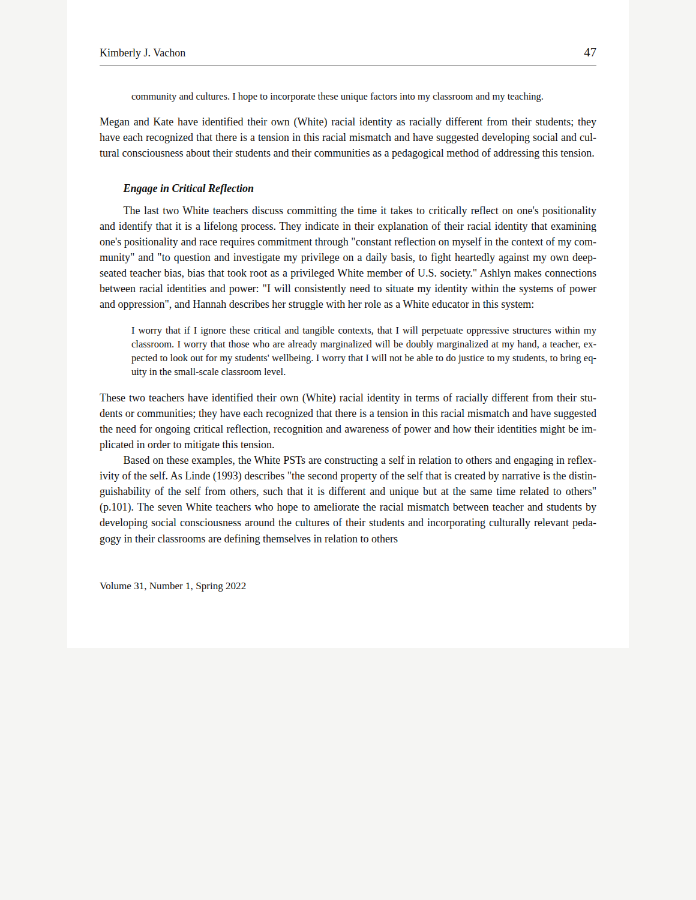Kimberly J. Vachon 47
community and cultures. I hope to incorporate these unique factors into my classroom and my teaching.
Megan and Kate have identified their own (White) racial identity as racially different from their students; they have each recognized that there is a tension in this racial mismatch and have suggested developing social and cultural consciousness about their students and their communities as a pedagogical method of addressing this tension.
Engage in Critical Reflection
The last two White teachers discuss committing the time it takes to critically reflect on one's positionality and identify that it is a lifelong process. They indicate in their explanation of their racial identity that examining one's positionality and race requires commitment through "constant reflection on myself in the context of my community" and "to question and investigate my privilege on a daily basis, to fight heartedly against my own deep-seated teacher bias, bias that took root as a privileged White member of U.S. society." Ashlyn makes connections between racial identities and power: "I will consistently need to situate my identity within the systems of power and oppression", and Hannah describes her struggle with her role as a White educator in this system:
I worry that if I ignore these critical and tangible contexts, that I will perpetuate oppressive structures within my classroom. I worry that those who are already marginalized will be doubly marginalized at my hand, a teacher, expected to look out for my students' wellbeing. I worry that I will not be able to do justice to my students, to bring equity in the small-scale classroom level.
These two teachers have identified their own (White) racial identity in terms of racially different from their students or communities; they have each recognized that there is a tension in this racial mismatch and have suggested the need for ongoing critical reflection, recognition and awareness of power and how their identities might be implicated in order to mitigate this tension.
Based on these examples, the White PSTs are constructing a self in relation to others and engaging in reflexivity of the self. As Linde (1993) describes "the second property of the self that is created by narrative is the distinguishability of the self from others, such that it is different and unique but at the same time related to others" (p.101). The seven White teachers who hope to ameliorate the racial mismatch between teacher and students by developing social consciousness around the cultures of their students and incorporating culturally relevant pedagogy in their classrooms are defining themselves in relation to others
Volume 31, Number 1, Spring 2022